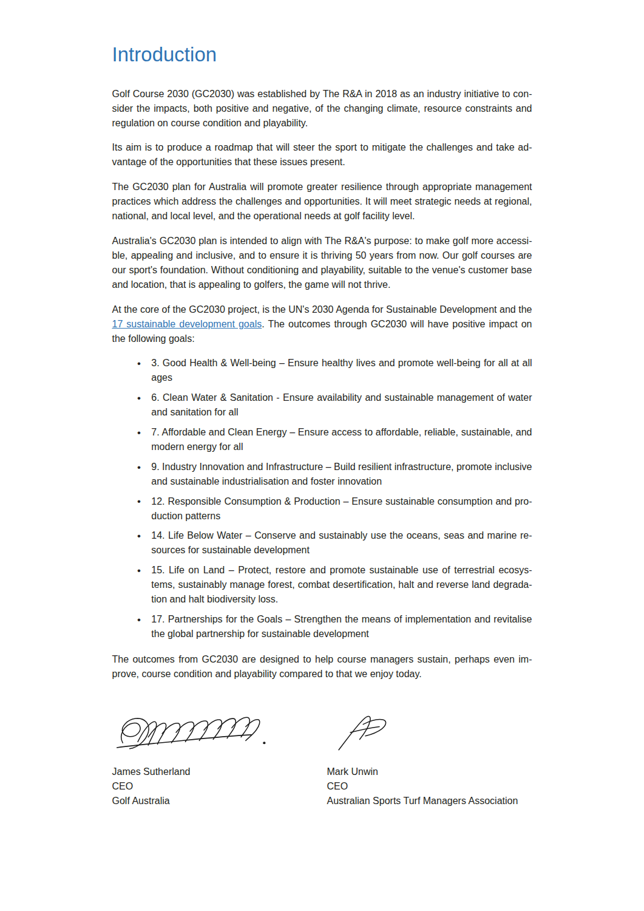Introduction
Golf Course 2030 (GC2030) was established by The R&A in 2018 as an industry initiative to consider the impacts, both positive and negative, of the changing climate, resource constraints and regulation on course condition and playability.
Its aim is to produce a roadmap that will steer the sport to mitigate the challenges and take advantage of the opportunities that these issues present.
The GC2030 plan for Australia will promote greater resilience through appropriate management practices which address the challenges and opportunities. It will meet strategic needs at regional, national, and local level, and the operational needs at golf facility level.
Australia's GC2030 plan is intended to align with The R&A's purpose: to make golf more accessible, appealing and inclusive, and to ensure it is thriving 50 years from now. Our golf courses are our sport's foundation. Without conditioning and playability, suitable to the venue's customer base and location, that is appealing to golfers, the game will not thrive.
At the core of the GC2030 project, is the UN's 2030 Agenda for Sustainable Development and the 17 sustainable development goals. The outcomes through GC2030 will have positive impact on the following goals:
3. Good Health & Well-being – Ensure healthy lives and promote well-being for all at all ages
6. Clean Water & Sanitation - Ensure availability and sustainable management of water and sanitation for all
7. Affordable and Clean Energy – Ensure access to affordable, reliable, sustainable, and modern energy for all
9. Industry Innovation and Infrastructure – Build resilient infrastructure, promote inclusive and sustainable industrialisation and foster innovation
12. Responsible Consumption & Production – Ensure sustainable consumption and production patterns
14. Life Below Water – Conserve and sustainably use the oceans, seas and marine resources for sustainable development
15. Life on Land – Protect, restore and promote sustainable use of terrestrial ecosystems, sustainably manage forest, combat desertification, halt and reverse land degradation and halt biodiversity loss.
17. Partnerships for the Goals – Strengthen the means of implementation and revitalise the global partnership for sustainable development
The outcomes from GC2030 are designed to help course managers sustain, perhaps even improve, course condition and playability compared to that we enjoy today.
James Sutherland
CEO
Golf Australia
Mark Unwin
CEO
Australian Sports Turf Managers Association